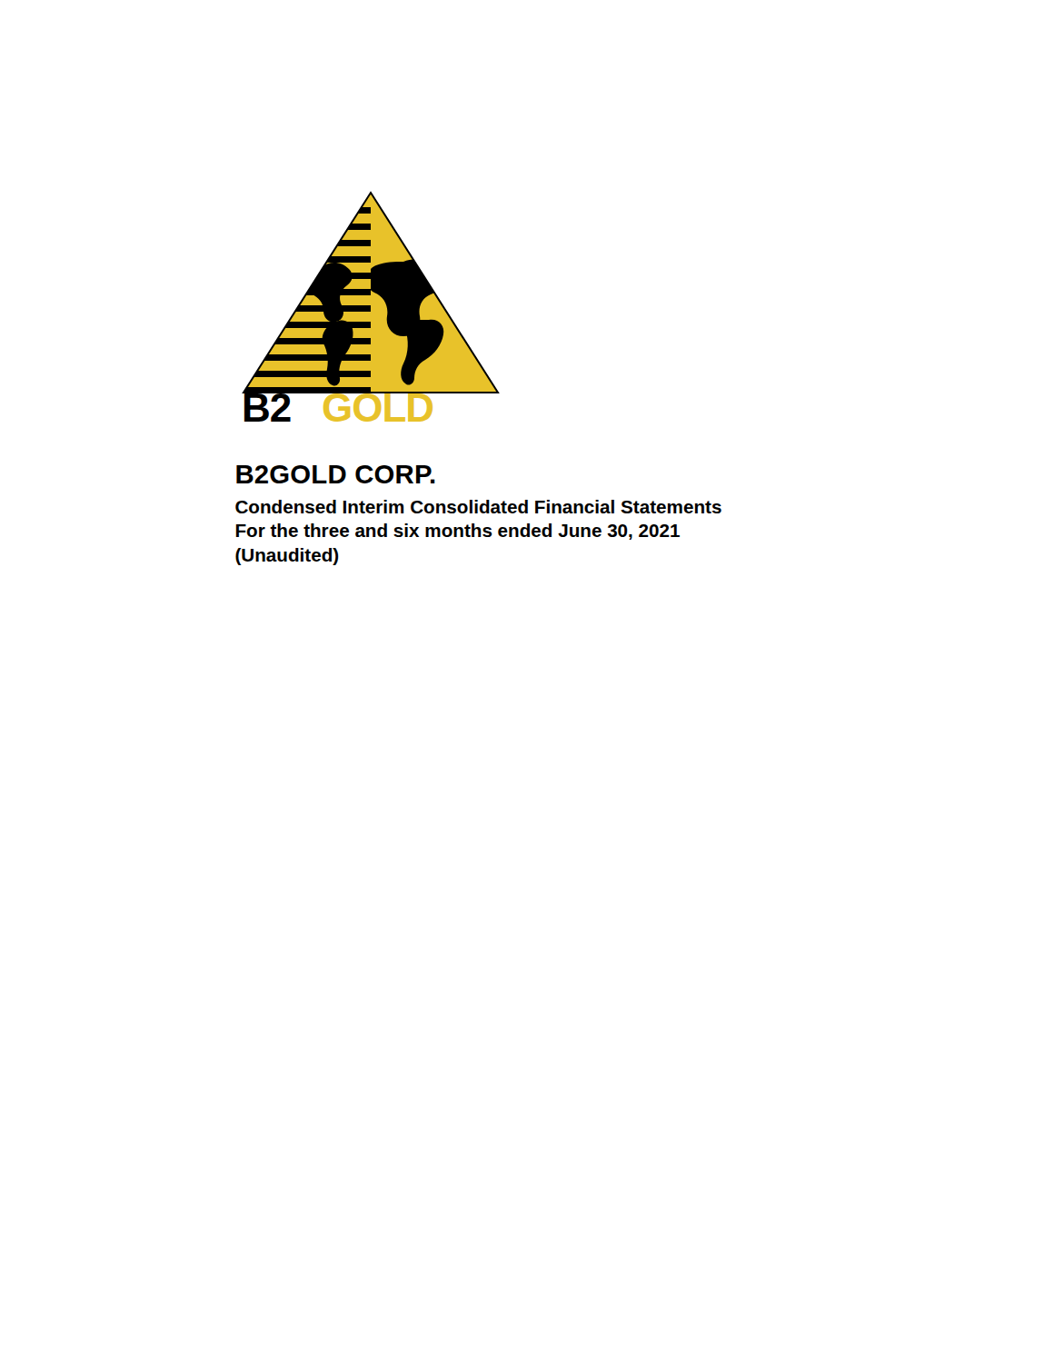B2Gold pyramid logo with wordmark B2 GOLD
B2GOLD CORP.
Condensed Interim Consolidated Financial Statements
For the three and six months ended June 30, 2021
(Unaudited)